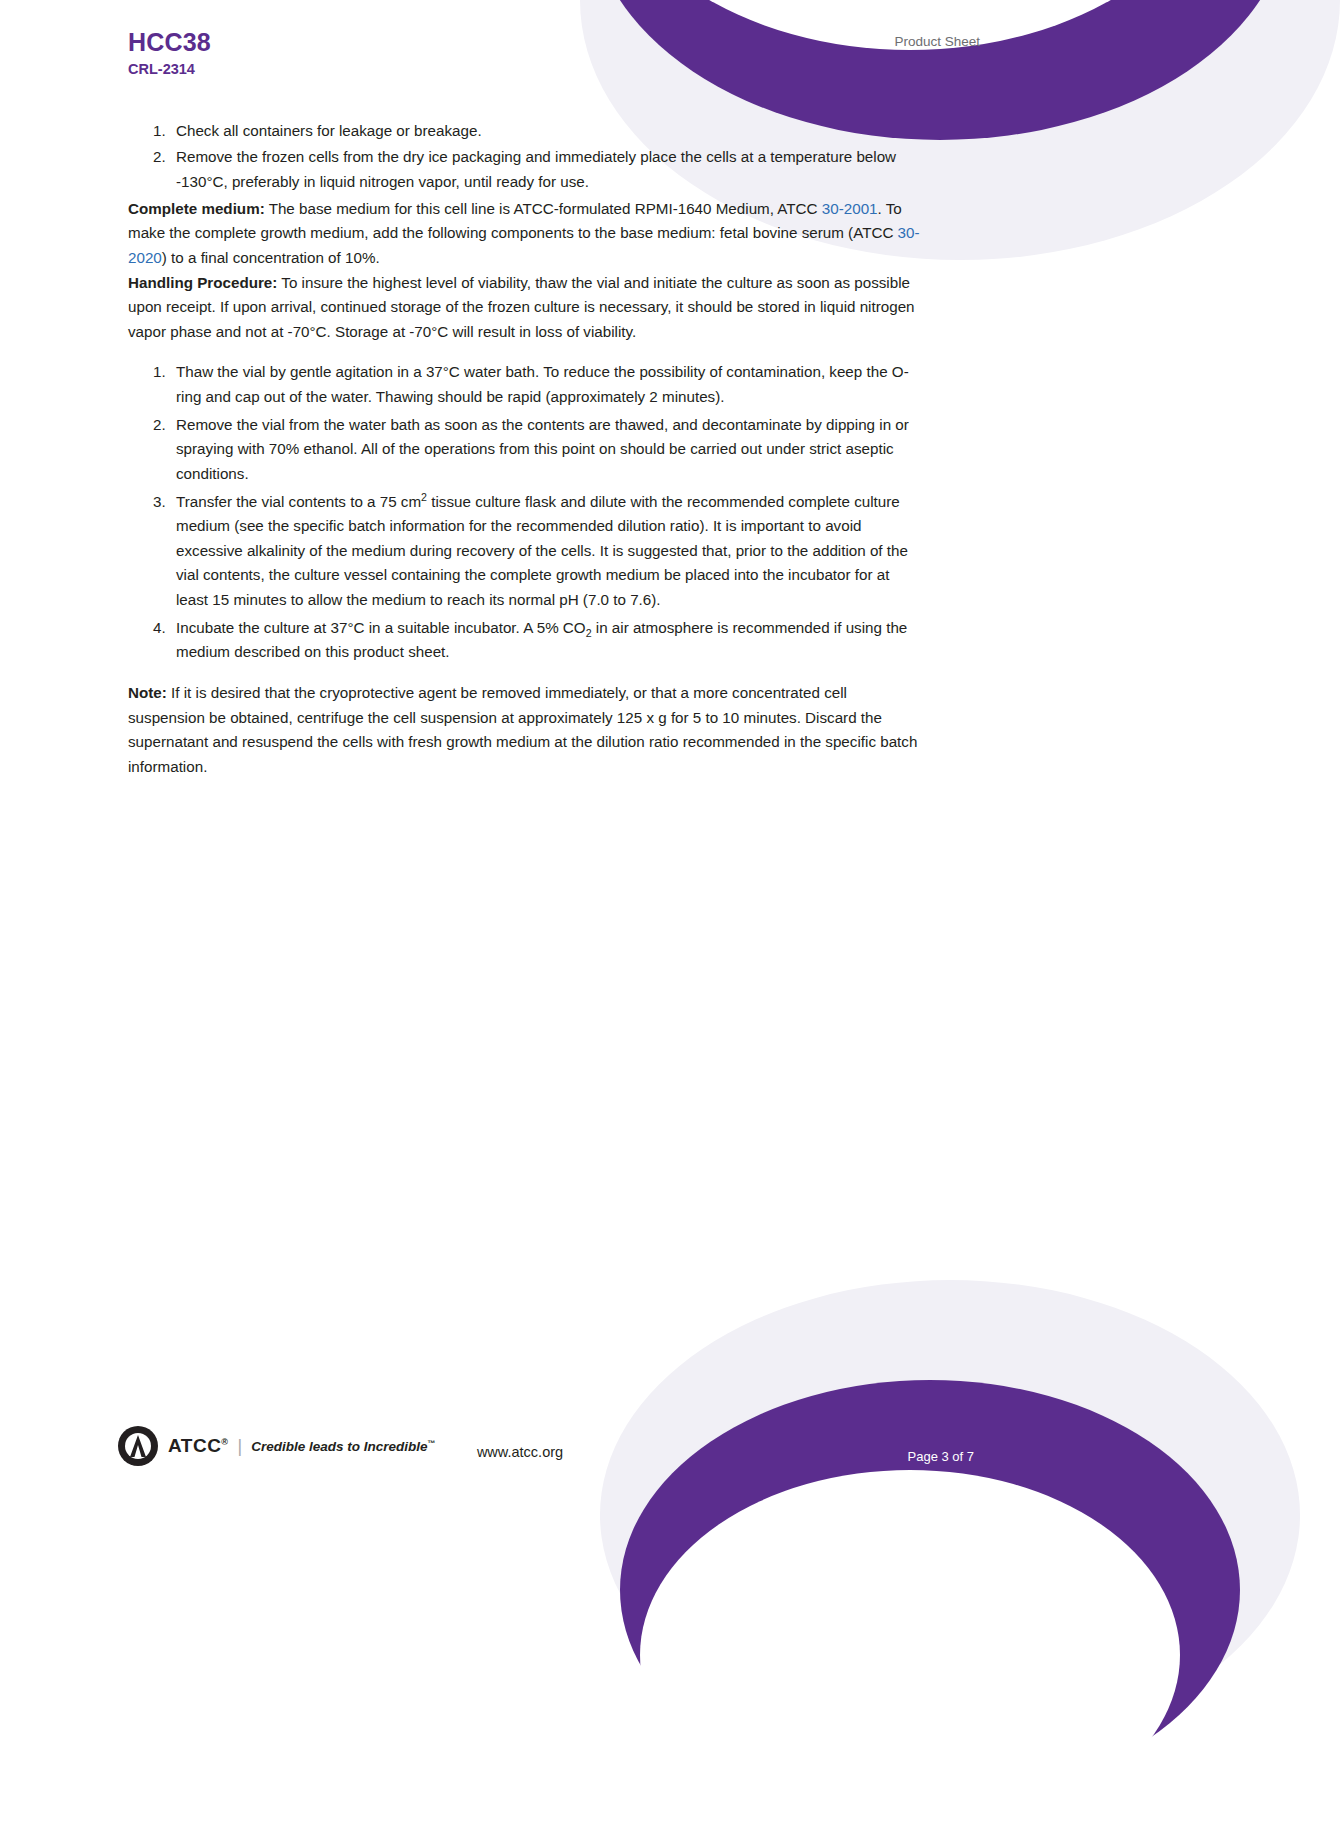HCC38
CRL-2314
Product Sheet
Check all containers for leakage or breakage.
Remove the frozen cells from the dry ice packaging and immediately place the cells at a temperature below -130°C, preferably in liquid nitrogen vapor, until ready for use.
Complete medium: The base medium for this cell line is ATCC-formulated RPMI-1640 Medium, ATCC 30-2001. To make the complete growth medium, add the following components to the base medium: fetal bovine serum (ATCC 30-2020) to a final concentration of 10%.
Handling Procedure: To insure the highest level of viability, thaw the vial and initiate the culture as soon as possible upon receipt. If upon arrival, continued storage of the frozen culture is necessary, it should be stored in liquid nitrogen vapor phase and not at -70°C. Storage at -70°C will result in loss of viability.
Thaw the vial by gentle agitation in a 37°C water bath. To reduce the possibility of contamination, keep the O-ring and cap out of the water. Thawing should be rapid (approximately 2 minutes).
Remove the vial from the water bath as soon as the contents are thawed, and decontaminate by dipping in or spraying with 70% ethanol. All of the operations from this point on should be carried out under strict aseptic conditions.
Transfer the vial contents to a 75 cm2 tissue culture flask and dilute with the recommended complete culture medium (see the specific batch information for the recommended dilution ratio). It is important to avoid excessive alkalinity of the medium during recovery of the cells. It is suggested that, prior to the addition of the vial contents, the culture vessel containing the complete growth medium be placed into the incubator for at least 15 minutes to allow the medium to reach its normal pH (7.0 to 7.6).
Incubate the culture at 37°C in a suitable incubator. A 5% CO2 in air atmosphere is recommended if using the medium described on this product sheet.
Note: If it is desired that the cryoprotective agent be removed immediately, or that a more concentrated cell suspension be obtained, centrifuge the cell suspension at approximately 125 x g for 5 to 10 minutes. Discard the supernatant and resuspend the cells with fresh growth medium at the dilution ratio recommended in the specific batch information.
ATCC® | Credible leads to Incredible™
www.atcc.org
Page 3 of 7